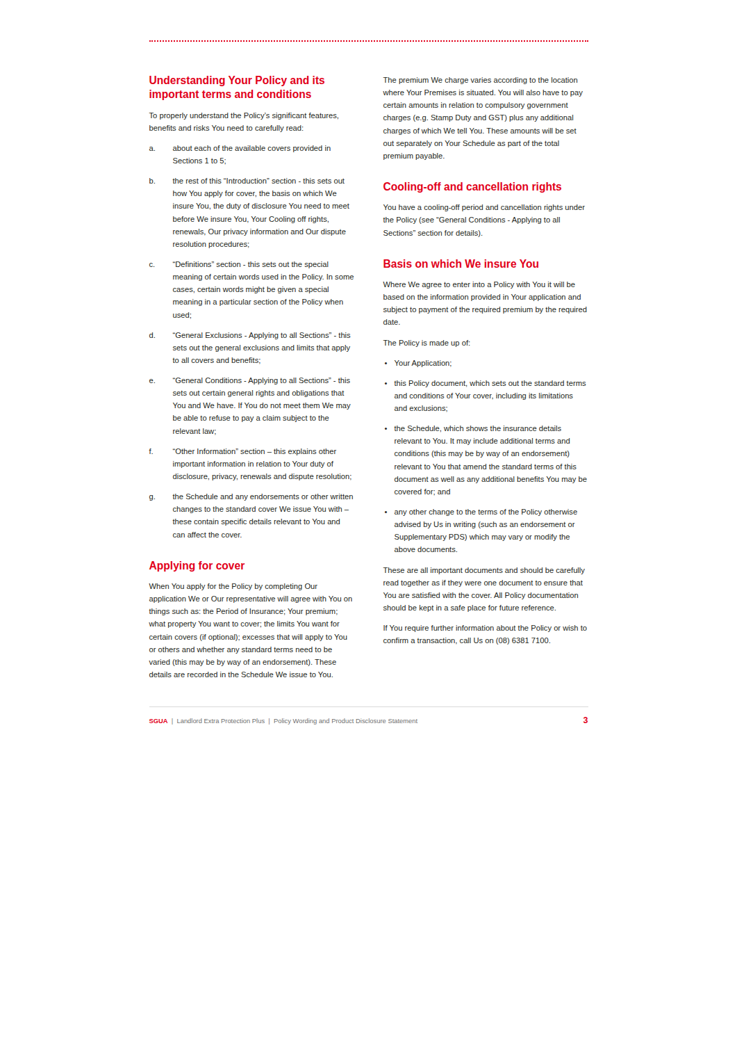Understanding Your Policy and its important terms and conditions
To properly understand the Policy’s significant features, benefits and risks You need to carefully read:
a. about each of the available covers provided in Sections 1 to 5;
b. the rest of this “Introduction” section - this sets out how You apply for cover, the basis on which We insure You, the duty of disclosure You need to meet before We insure You, Your Cooling off rights, renewals, Our privacy information and Our dispute resolution procedures;
c.“Definitions” section - this sets out the special meaning of certain words used in the Policy. In some cases, certain words might be given a special meaning in a particular section of the Policy when used;
d.“General Exclusions - Applying to all Sections” - this sets out the general exclusions and limits that apply to all covers and benefits;
e.“General Conditions - Applying to all Sections” - this sets out certain general rights and obligations that You and We have. If You do not meet them We may be able to refuse to pay a claim subject to the relevant law;
f.“Other Information” section – this explains other important information in relation to Your duty of disclosure, privacy, renewals and dispute resolution;
g. the Schedule and any endorsements or other written changes to the standard cover We issue You with – these contain specific details relevant to You and can affect the cover.
Applying for cover
When You apply for the Policy by completing Our application We or Our representative will agree with You on things such as: the Period of Insurance; Your premium; what property You want to cover; the limits You want for certain covers (if optional); excesses that will apply to You or others and whether any standard terms need to be varied (this may be by way of an endorsement). These details are recorded in the Schedule We issue to You.
The premium We charge varies according to the location where Your Premises is situated. You will also have to pay certain amounts in relation to compulsory government charges (e.g. Stamp Duty and GST) plus any additional charges of which We tell You. These amounts will be set out separately on Your Schedule as part of the total premium payable.
Cooling-off and cancellation rights
You have a cooling-off period and cancellation rights under the Policy (see “General Conditions - Applying to all Sections” section for details).
Basis on which We insure You
Where We agree to enter into a Policy with You it will be based on the information provided in Your application and subject to payment of the required premium by the required date.
The Policy is made up of:
Your Application;
this Policy document, which sets out the standard terms and conditions of Your cover, including its limitations and exclusions;
the Schedule, which shows the insurance details relevant to You. It may include additional terms and conditions (this may be by way of an endorsement) relevant to You that amend the standard terms of this document as well as any additional benefits You may be covered for; and
any other change to the terms of the Policy otherwise advised by Us in writing (such as an endorsement or Supplementary PDS) which may vary or modify the above documents.
These are all important documents and should be carefully read together as if they were one document to ensure that You are satisfied with the cover. All Policy documentation should be kept in a safe place for future reference.
If You require further information about the Policy or wish to confirm a transaction, call Us on (08) 6381 7100.
SGUA | Landlord Extra Protection Plus | Policy Wording and Product Disclosure Statement
3